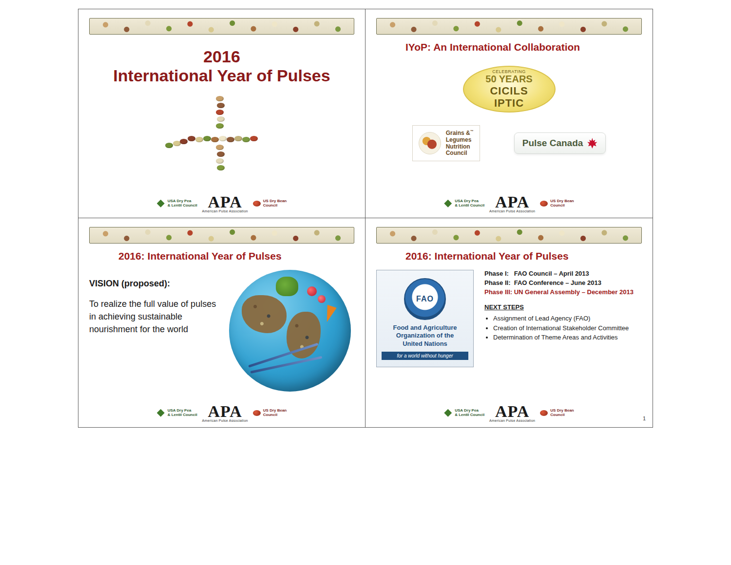2016
International Year of Pulses
USA Dry Pea
& Lentil Council
APA
American Pulse Association
US Dry Bean
Council
IYoP: An International Collaboration
CELEBRATING
50 YEARS
CICILS
IPTIC
Grains &™
Legumes
Nutrition
Council
Pulse Canada
USA Dry Pea
& Lentil Council
APA
American Pulse Association
US Dry Bean
Council
2016: International Year of Pulses
VISION (proposed):
To realize the full value of pulses in achieving sustainable nourishment for the world
USA Dry Pea
& Lentil Council
APA
American Pulse Association
US Dry Bean
Council
2016: International Year of Pulses
Food and Agriculture
Organization of the
United Nations
for a world without hunger
Phase I: FAO Council – April 2013
Phase II: FAO Conference – June 2013
Phase III: UN General Assembly – December 2013
NEXT STEPS
Assignment of Lead Agency (FAO)
Creation of International Stakeholder Committee
Determination of Theme Areas and Activities
USA Dry Pea
& Lentil Council
APA
American Pulse Association
US Dry Bean
Council
1